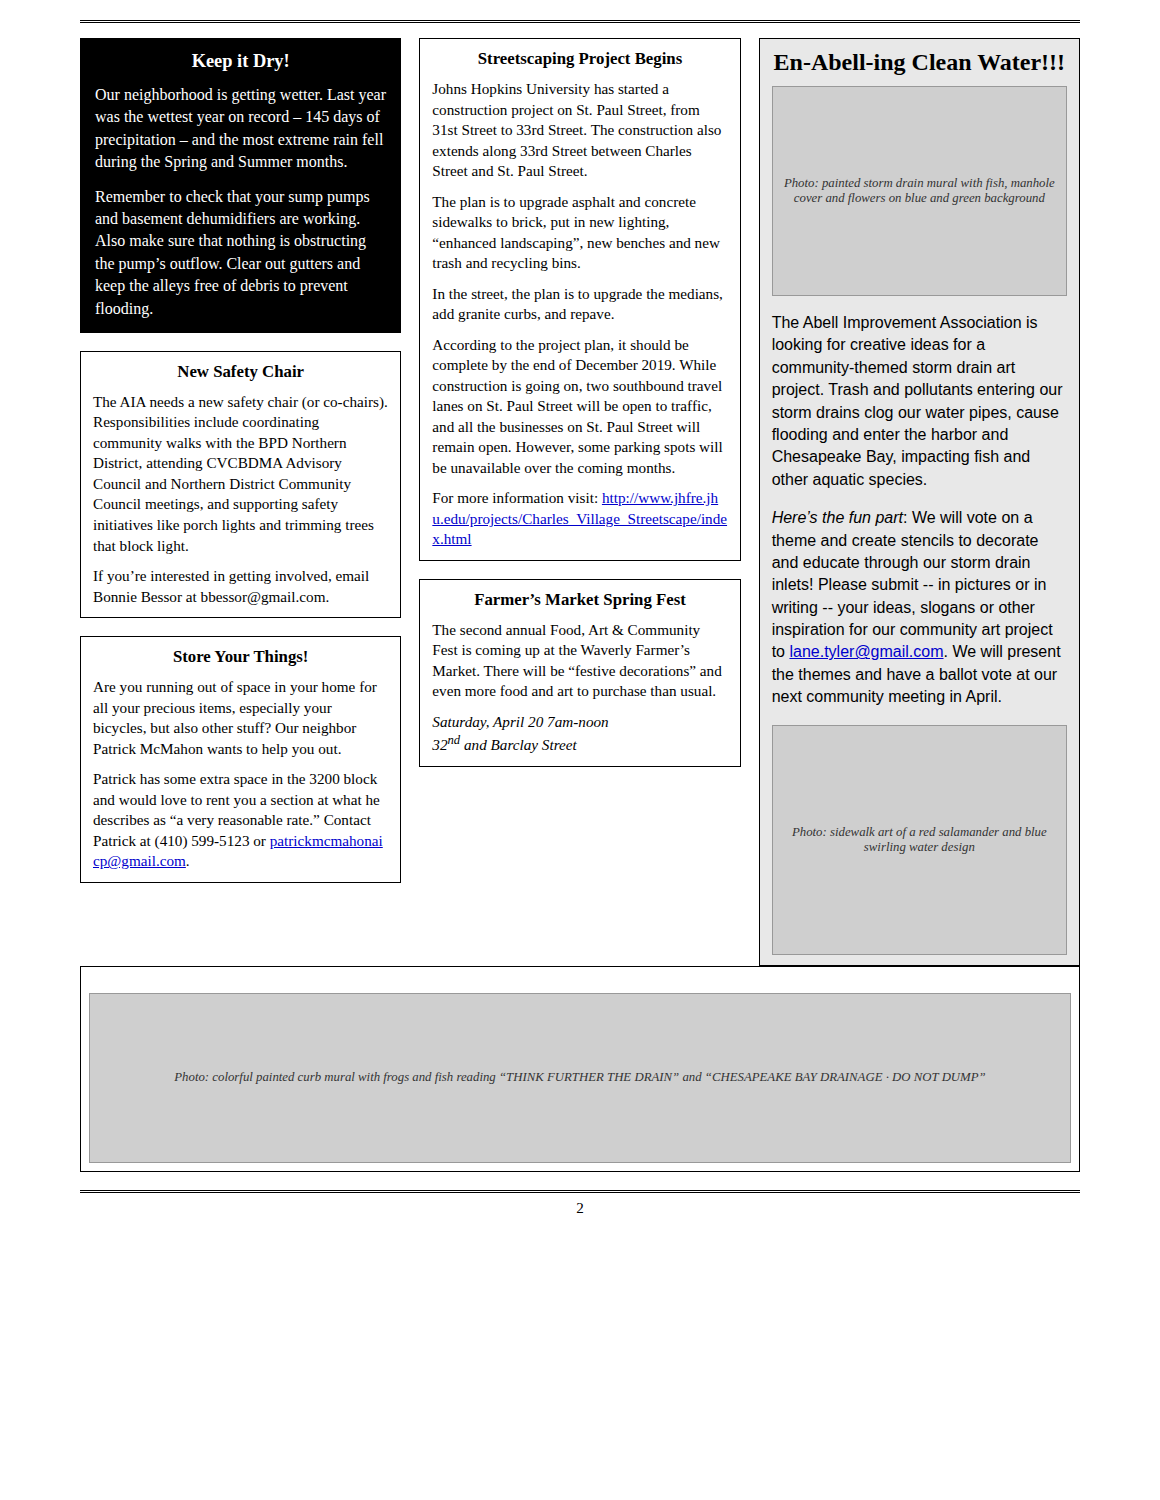Keep it Dry!
Our neighborhood is getting wetter. Last year was the wettest year on record – 145 days of precipitation – and the most extreme rain fell during the Spring and Summer months.
Remember to check that your sump pumps and basement dehumidifiers are working. Also make sure that nothing is obstructing the pump’s outflow. Clear out gutters and keep the alleys free of debris to prevent flooding.
New Safety Chair
The AIA needs a new safety chair (or co-chairs). Responsibilities include coordinating community walks with the BPD Northern District, attending CVCBDMA Advisory Council and Northern District Community Council meetings, and supporting safety initiatives like porch lights and trimming trees that block light.
If you’re interested in getting involved, email Bonnie Bessor at bbessor@gmail.com.
Store Your Things!
Are you running out of space in your home for all your precious items, especially your bicycles, but also other stuff? Our neighbor Patrick McMahon wants to help you out.
Patrick has some extra space in the 3200 block and would love to rent you a section at what he describes as “a very reasonable rate.” Contact Patrick at (410) 599-5123 or patrickmcmahonaicp@gmail.com.
Streetscaping Project Begins
Johns Hopkins University has started a construction project on St. Paul Street, from 31st Street to 33rd Street. The construction also extends along 33rd Street between Charles Street and St. Paul Street.
The plan is to upgrade asphalt and concrete sidewalks to brick, put in new lighting, “enhanced landscaping”, new benches and new trash and recycling bins.
In the street, the plan is to upgrade the medians, add granite curbs, and repave.
According to the project plan, it should be complete by the end of December 2019. While construction is going on, two southbound travel lanes on St. Paul Street will be open to traffic, and all the businesses on St. Paul Street will remain open. However, some parking spots will be unavailable over the coming months.
For more information visit: http://www.jhfre.jhu.edu/projects/Charles_Village_Streetscape/index.html
Farmer’s Market Spring Fest
The second annual Food, Art & Community Fest is coming up at the Waverly Farmer’s Market. There will be “festive decorations” and even more food and art to purchase than usual.
Saturday, April 20 7am-noon
32nd and Barclay Street
En-Abell-ing Clean Water!!!
Photo: painted storm drain mural with fish, manhole cover and flowers on blue and green background
The Abell Improvement Association is looking for creative ideas for a community-themed storm drain art project. Trash and pollutants entering our storm drains clog our water pipes, cause flooding and enter the harbor and Chesapeake Bay, impacting fish and other aquatic species.
Here’s the fun part: We will vote on a theme and create stencils to decorate and educate through our storm drain inlets! Please submit -- in pictures or in writing -- your ideas, slogans or other inspiration for our community art project to lane.tyler@gmail.com. We will present the themes and have a ballot vote at our next community meeting in April.
Photo: sidewalk art of a red salamander and blue swirling water design
Photo: colorful painted curb mural with frogs and fish reading “THINK FURTHER THE DRAIN” and “CHESAPEAKE BAY DRAINAGE · DO NOT DUMP”
2